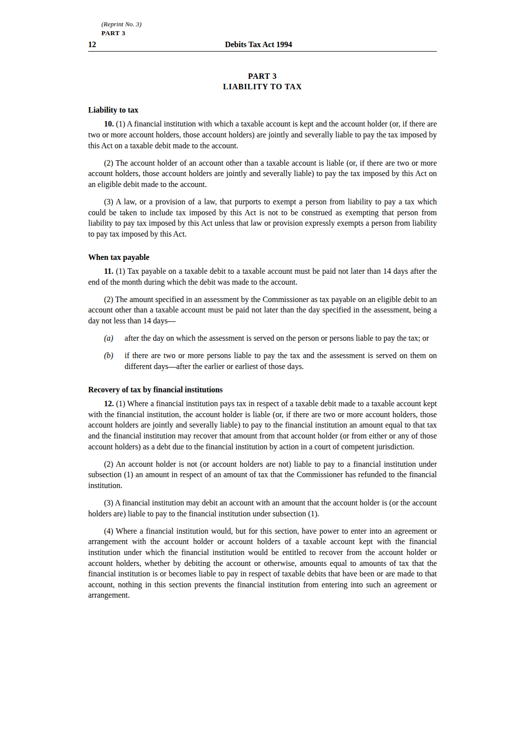(Reprint No. 3)
PART 3
12 Debits Tax Act 1994
PART 3 LIABILITY TO TAX
Liability to tax
10. (1) A financial institution with which a taxable account is kept and the account holder (or, if there are two or more account holders, those account holders) are jointly and severally liable to pay the tax imposed by this Act on a taxable debit made to the account.
(2) The account holder of an account other than a taxable account is liable (or, if there are two or more account holders, those account holders are jointly and severally liable) to pay the tax imposed by this Act on an eligible debit made to the account.
(3) A law, or a provision of a law, that purports to exempt a person from liability to pay a tax which could be taken to include tax imposed by this Act is not to be construed as exempting that person from liability to pay tax imposed by this Act unless that law or provision expressly exempts a person from liability to pay tax imposed by this Act.
When tax payable
11. (1) Tax payable on a taxable debit to a taxable account must be paid not later than 14 days after the end of the month during which the debit was made to the account.
(2) The amount specified in an assessment by the Commissioner as tax payable on an eligible debit to an account other than a taxable account must be paid not later than the day specified in the assessment, being a day not less than 14 days—
(a) after the day on which the assessment is served on the person or persons liable to pay the tax; or
(b) if there are two or more persons liable to pay the tax and the assessment is served on them on different days—after the earlier or earliest of those days.
Recovery of tax by financial institutions
12. (1) Where a financial institution pays tax in respect of a taxable debit made to a taxable account kept with the financial institution, the account holder is liable (or, if there are two or more account holders, those account holders are jointly and severally liable) to pay to the financial institution an amount equal to that tax and the financial institution may recover that amount from that account holder (or from either or any of those account holders) as a debt due to the financial institution by action in a court of competent jurisdiction.
(2) An account holder is not (or account holders are not) liable to pay to a financial institution under subsection (1) an amount in respect of an amount of tax that the Commissioner has refunded to the financial institution.
(3) A financial institution may debit an account with an amount that the account holder is (or the account holders are) liable to pay to the financial institution under subsection (1).
(4) Where a financial institution would, but for this section, have power to enter into an agreement or arrangement with the account holder or account holders of a taxable account kept with the financial institution under which the financial institution would be entitled to recover from the account holder or account holders, whether by debiting the account or otherwise, amounts equal to amounts of tax that the financial institution is or becomes liable to pay in respect of taxable debits that have been or are made to that account, nothing in this section prevents the financial institution from entering into such an agreement or arrangement.